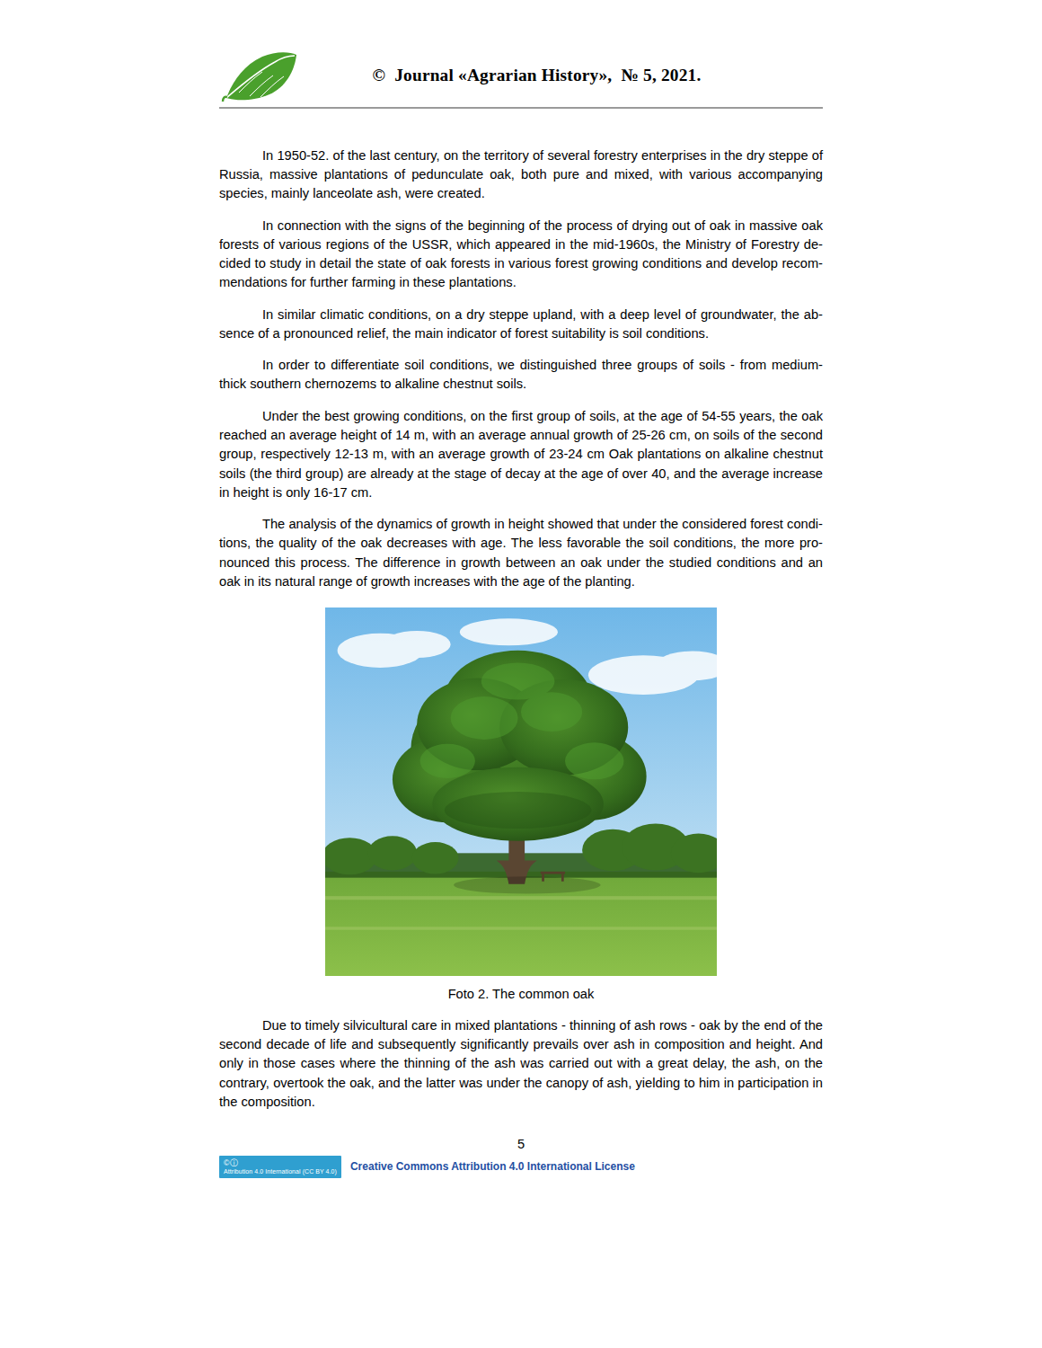© Journal «Agrarian History», № 5, 2021.
In 1950-52. of the last century, on the territory of several forestry enterprises in the dry steppe of Russia, massive plantations of pedunculate oak, both pure and mixed, with various accompanying species, mainly lanceolate ash, were created.
In connection with the signs of the beginning of the process of drying out of oak in massive oak forests of various regions of the USSR, which appeared in the mid-1960s, the Ministry of Forestry decided to study in detail the state of oak forests in various forest growing conditions and develop recommendations for further farming in these plantations.
In similar climatic conditions, on a dry steppe upland, with a deep level of groundwater, the absence of a pronounced relief, the main indicator of forest suitability is soil conditions.
In order to differentiate soil conditions, we distinguished three groups of soils - from medium-thick southern chernozems to alkaline chestnut soils.
Under the best growing conditions, on the first group of soils, at the age of 54-55 years, the oak reached an average height of 14 m, with an average annual growth of 25-26 cm, on soils of the second group, respectively 12-13 m, with an average growth of 23-24 cm Oak plantations on alkaline chestnut soils (the third group) are already at the stage of decay at the age of over 40, and the average increase in height is only 16-17 cm.
The analysis of the dynamics of growth in height showed that under the considered forest conditions, the quality of the oak decreases with age. The less favorable the soil conditions, the more pronounced this process. The difference in growth between an oak under the studied conditions and an oak in its natural range of growth increases with the age of the planting.
Foto 2. The common oak
Due to timely silvicultural care in mixed plantations - thinning of ash rows - oak by the end of the second decade of life and subsequently significantly prevails over ash in composition and height. And only in those cases where the thinning of the ash was carried out with a great delay, the ash, on the contrary, overtook the oak, and the latter was under the canopy of ash, yielding to him in participation in the composition.
5
©ⓘ Attribution 4.0 International (CC BY 4.0)
Creative Commons Attribution 4.0 International License